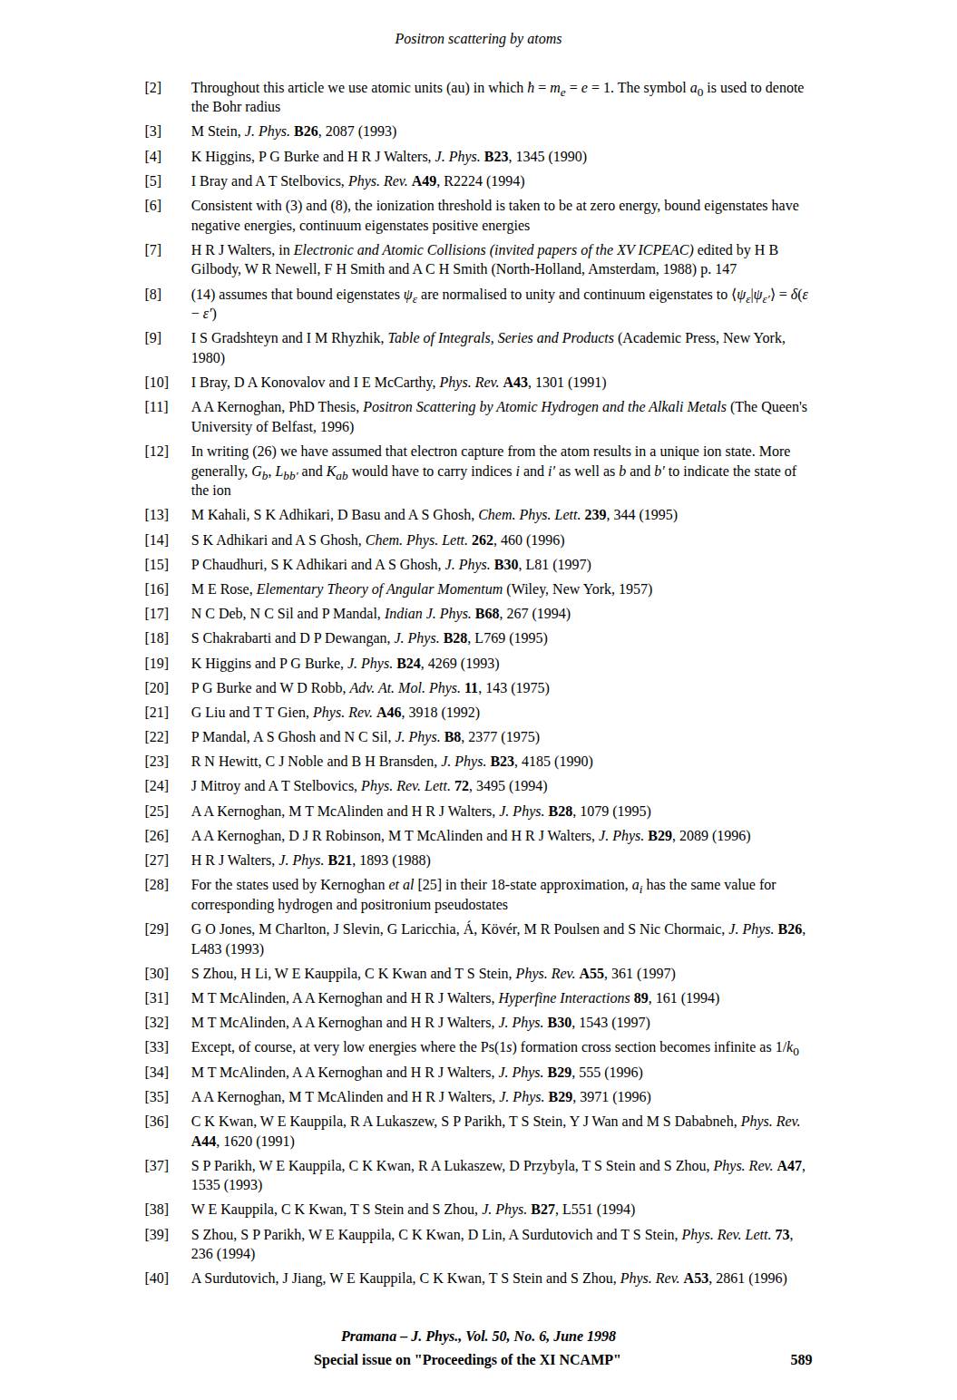Positron scattering by atoms
[2] Throughout this article we use atomic units (au) in which ħ = me = e = 1. The symbol a0 is used to denote the Bohr radius
[3] M Stein, J. Phys. B26, 2087 (1993)
[4] K Higgins, P G Burke and H R J Walters, J. Phys. B23, 1345 (1990)
[5] I Bray and A T Stelbovics, Phys. Rev. A49, R2224 (1994)
[6] Consistent with (3) and (8), the ionization threshold is taken to be at zero energy, bound eigenstates have negative energies, continuum eigenstates positive energies
[7] H R J Walters, in Electronic and Atomic Collisions (invited papers of the XV ICPEAC) edited by H B Gilbody, W R Newell, F H Smith and A C H Smith (North-Holland, Amsterdam, 1988) p. 147
[8](14) assumes that bound eigenstates ψε are normalised to unity and continuum eigenstates to ⟨ψε|ψε′⟩ = δ(ε − ε′)
[9] I S Gradshteyn and I M Rhyzhik, Table of Integrals, Series and Products (Academic Press, New York, 1980)
[10] I Bray, D A Konovalov and I E McCarthy, Phys. Rev. A43, 1301 (1991)
[11] A A Kernoghan, PhD Thesis, Positron Scattering by Atomic Hydrogen and the Alkali Metals (The Queen's University of Belfast, 1996)
[12] In writing (26) we have assumed that electron capture from the atom results in a unique ion state. More generally, Gb, Lbb′ and Kab would have to carry indices i and i′ as well as b and b′ to indicate the state of the ion
[13] M Kahali, S K Adhikari, D Basu and A S Ghosh, Chem. Phys. Lett. 239, 344 (1995)
[14] S K Adhikari and A S Ghosh, Chem. Phys. Lett. 262, 460 (1996)
[15] P Chaudhuri, S K Adhikari and A S Ghosh, J. Phys. B30, L81 (1997)
[16] M E Rose, Elementary Theory of Angular Momentum (Wiley, New York, 1957)
[17] N C Deb, N C Sil and P Mandal, Indian J. Phys. B68, 267 (1994)
[18] S Chakrabarti and D P Dewangan, J. Phys. B28, L769 (1995)
[19] K Higgins and P G Burke, J. Phys. B24, 4269 (1993)
[20] P G Burke and W D Robb, Adv. At. Mol. Phys. 11, 143 (1975)
[21] G Liu and T T Gien, Phys. Rev. A46, 3918 (1992)
[22] P Mandal, A S Ghosh and N C Sil, J. Phys. B8, 2377 (1975)
[23] R N Hewitt, C J Noble and B H Bransden, J. Phys. B23, 4185 (1990)
[24] J Mitroy and A T Stelbovics, Phys. Rev. Lett. 72, 3495 (1994)
[25] A A Kernoghan, M T McAlinden and H R J Walters, J. Phys. B28, 1079 (1995)
[26] A A Kernoghan, D J R Robinson, M T McAlinden and H R J Walters, J. Phys. B29, 2089 (1996)
[27] H R J Walters, J. Phys. B21, 1893 (1988)
[28] For the states used by Kernoghan et al [25] in their 18-state approximation, ai has the same value for corresponding hydrogen and positronium pseudostates
[29] G O Jones, M Charlton, J Slevin, G Laricchia, Á, Kövér, M R Poulsen and S Nic Chormaic, J. Phys. B26, L483 (1993)
[30] S Zhou, H Li, W E Kauppila, C K Kwan and T S Stein, Phys. Rev. A55, 361 (1997)
[31] M T McAlinden, A A Kernoghan and H R J Walters, Hyperfine Interactions 89, 161 (1994)
[32] M T McAlinden, A A Kernoghan and H R J Walters, J. Phys. B30, 1543 (1997)
[33] Except, of course, at very low energies where the Ps(1s) formation cross section becomes infinite as 1/k0
[34] M T McAlinden, A A Kernoghan and H R J Walters, J. Phys. B29, 555 (1996)
[35] A A Kernoghan, M T McAlinden and H R J Walters, J. Phys. B29, 3971 (1996)
[36] C K Kwan, W E Kauppila, R A Lukaszew, S P Parikh, T S Stein, Y J Wan and M S Dababneh, Phys. Rev. A44, 1620 (1991)
[37] S P Parikh, W E Kauppila, C K Kwan, R A Lukaszew, D Przybyla, T S Stein and S Zhou, Phys. Rev. A47, 1535 (1993)
[38] W E Kauppila, C K Kwan, T S Stein and S Zhou, J. Phys. B27, L551 (1994)
[39] S Zhou, S P Parikh, W E Kauppila, C K Kwan, D Lin, A Surdutovich and T S Stein, Phys. Rev. Lett. 73, 236 (1994)
[40] A Surdutovich, J Jiang, W E Kauppila, C K Kwan, T S Stein and S Zhou, Phys. Rev. A53, 2861 (1996)
Pramana – J. Phys., Vol. 50, No. 6, June 1998
Special issue on "Proceedings of the XI NCAMP"589